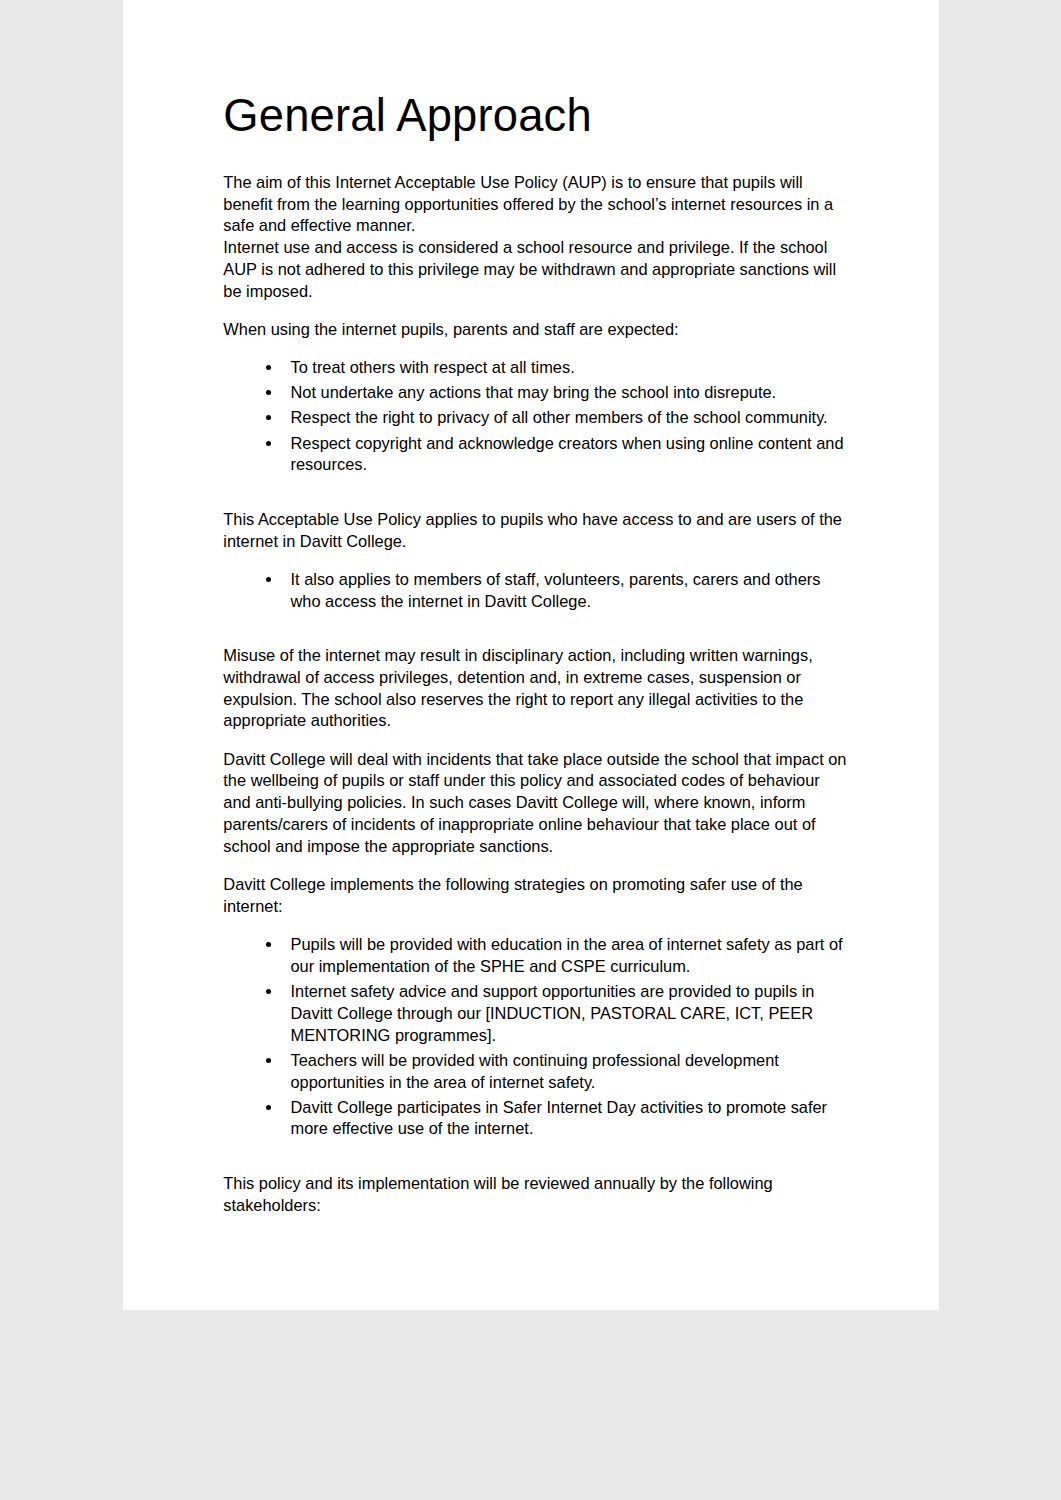General Approach
The aim of this Internet Acceptable Use Policy (AUP) is to ensure that pupils will benefit from the learning opportunities offered by the school’s internet resources in a safe and effective manner.
Internet use and access is considered a school resource and privilege. If the school AUP is not adhered to this privilege may be withdrawn and appropriate sanctions will be imposed.
When using the internet pupils, parents and staff are expected:
To treat others with respect at all times.
Not undertake any actions that may bring the school into disrepute.
Respect the right to privacy of all other members of the school community.
Respect copyright and acknowledge creators when using online content and resources.
This Acceptable Use Policy applies to pupils who have access to and are users of the internet in Davitt College.
It also applies to members of staff, volunteers, parents, carers and others who access the internet in Davitt College.
Misuse of the internet may result in disciplinary action, including written warnings, withdrawal of access privileges, detention and, in extreme cases, suspension or expulsion. The school also reserves the right to report any illegal activities to the appropriate authorities.
Davitt College will deal with incidents that take place outside the school that impact on the wellbeing of pupils or staff under this policy and associated codes of behaviour and anti-bullying policies. In such cases Davitt College will, where known, inform parents/carers of incidents of inappropriate online behaviour that take place out of school and impose the appropriate sanctions.
Davitt College implements the following strategies on promoting safer use of the internet:
Pupils will be provided with education in the area of internet safety as part of our implementation of the SPHE and CSPE curriculum.
Internet safety advice and support opportunities are provided to pupils in Davitt College through our [INDUCTION, PASTORAL CARE, ICT, PEER MENTORING programmes].
Teachers will be provided with continuing professional development opportunities in the area of internet safety.
Davitt College participates in Safer Internet Day activities to promote safer more effective use of the internet.
This policy and its implementation will be reviewed annually by the following stakeholders: